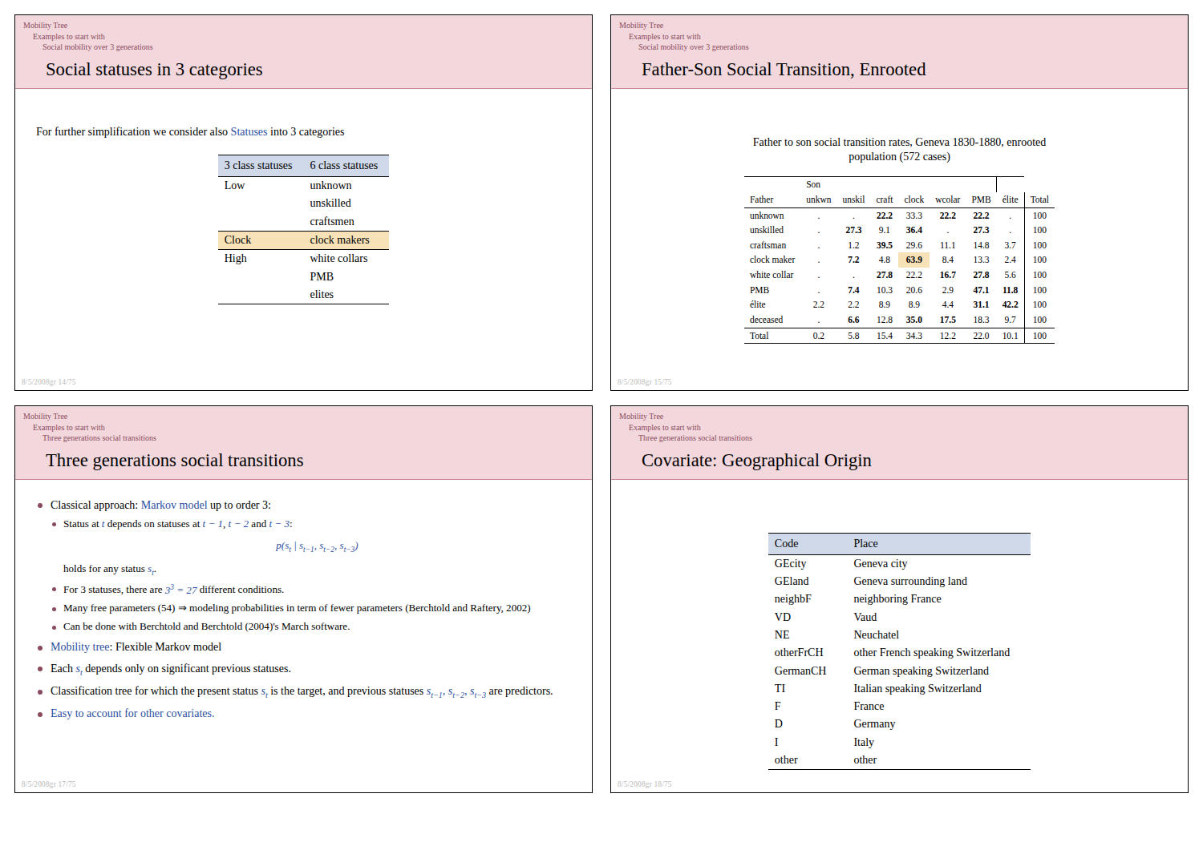Mobility Tree
Examples to start with
Social mobility over 3 generations
Social statuses in 3 categories
For further simplification we consider also Statuses into 3 categories
| 3 class statuses | 6 class statuses |
| --- | --- |
| Low | unknown |
| | unskilled |
| | craftsmen |
| Clock | clock makers |
| High | white collars |
| | PMB |
| | elites |
8/5/2008gr 14/75
Mobility Tree
Examples to start with
Social mobility over 3 generations
Father-Son Social Transition, Enrooted
Father to son social transition rates, Geneva 1830-1880, enrooted
population (572 cases)
| | Son | |
| --- | --- | --- |
| Father | unkwn | unskil | craft | clock | wcolar | PMB | élite | Total |
| unknown | . | . | 22.2 | 33.3 | 22.2 | 22.2 | . | 100 |
| unskilled | . | 27.3 | 9.1 | 36.4 | . | 27.3 | . | 100 |
| craftsman | . | 1.2 | 39.5 | 29.6 | 11.1 | 14.8 | 3.7 | 100 |
| clock maker | . | 7.2 | 4.8 | 63.9 | 8.4 | 13.3 | 2.4 | 100 |
| white collar | . | . | 27.8 | 22.2 | 16.7 | 27.8 | 5.6 | 100 |
| PMB | . | 7.4 | 10.3 | 20.6 | 2.9 | 47.1 | 11.8 | 100 |
| élite | 2.2 | 2.2 | 8.9 | 8.9 | 4.4 | 31.1 | 42.2 | 100 |
| deceased | . | 6.6 | 12.8 | 35.0 | 17.5 | 18.3 | 9.7 | 100 |
| Total | 0.2 | 5.8 | 15.4 | 34.3 | 12.2 | 22.0 | 10.1 | 100 |
8/5/2008gr 15/75
Mobility Tree
Examples to start with
Three generations social transitions
Three generations social transitions
Classical approach: Markov model up to order 3:
Status at t depends on statuses at t − 1, t − 2 and t − 3:
p(st | st−1, st−2, st−3)
holds for any status st.
For 3 statuses, there are 33 = 27 different conditions.
Many free parameters (54) ⇒ modeling probabilities in term of fewer parameters (Berchtold and Raftery, 2002)
Can be done with Berchtold and Berchtold (2004)'s March software.
Mobility tree: Flexible Markov model
Each st depends only on significant previous statuses.
Classification tree for which the present status st is the target, and previous statuses st−1, st−2, st−3 are predictors.
Easy to account for other covariates.
8/5/2008gr 17/75
Mobility Tree
Examples to start with
Three generations social transitions
Covariate: Geographical Origin
| Code | Place |
| --- | --- |
| GEcity | Geneva city |
| GEland | Geneva surrounding land |
| neighbF | neighboring France |
| VD | Vaud |
| NE | Neuchatel |
| otherFrCH | other French speaking Switzerland |
| GermanCH | German speaking Switzerland |
| TI | Italian speaking Switzerland |
| F | France |
| D | Germany |
| I | Italy |
| other | other |
8/5/2008gr 18/75